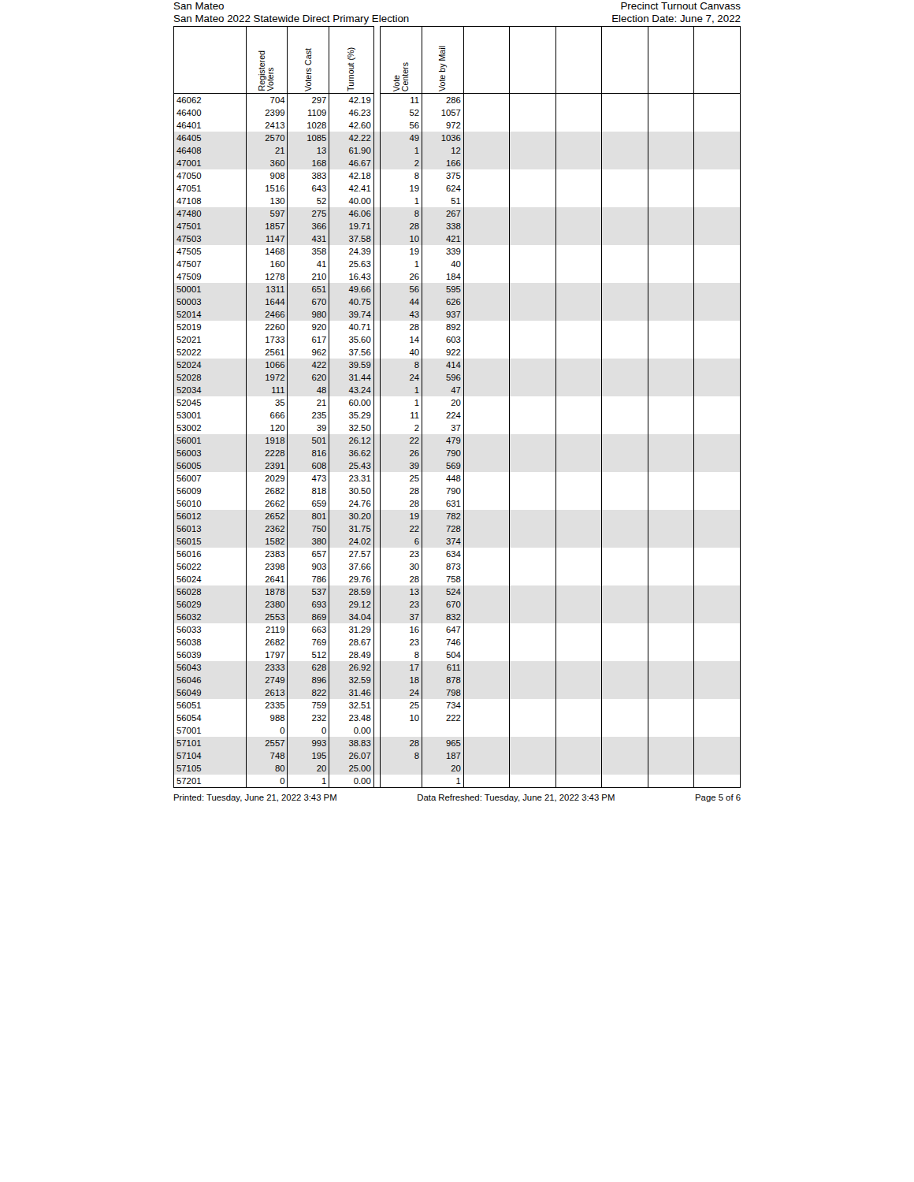Precinct Turnout Canvass
Election Date: June 7, 2022
San Mateo
San Mateo 2022 Statewide Direct Primary Election
| | Registered Voters | Voters Cast | Turnout (%) | | Vote Centers | Vote by Mail | | | | | | |
| --- | --- | --- | --- | --- | --- | --- | --- | --- | --- | --- | --- | --- |
| 46062 | 704 | 297 | 42.19 | | 11 | 286 | | | | | | |
| 46400 | 2399 | 1109 | 46.23 | | 52 | 1057 | | | | | | |
| 46401 | 2413 | 1028 | 42.60 | | 56 | 972 | | | | | | |
| 46405 | 2570 | 1085 | 42.22 | | 49 | 1036 | | | | | | |
| 46408 | 21 | 13 | 61.90 | | 1 | 12 | | | | | | |
| 47001 | 360 | 168 | 46.67 | | 2 | 166 | | | | | | |
| 47050 | 908 | 383 | 42.18 | | 8 | 375 | | | | | | |
| 47051 | 1516 | 643 | 42.41 | | 19 | 624 | | | | | | |
| 47108 | 130 | 52 | 40.00 | | 1 | 51 | | | | | | |
| 47480 | 597 | 275 | 46.06 | | 8 | 267 | | | | | | |
| 47501 | 1857 | 366 | 19.71 | | 28 | 338 | | | | | | |
| 47503 | 1147 | 431 | 37.58 | | 10 | 421 | | | | | | |
| 47505 | 1468 | 358 | 24.39 | | 19 | 339 | | | | | | |
| 47507 | 160 | 41 | 25.63 | | 1 | 40 | | | | | | |
| 47509 | 1278 | 210 | 16.43 | | 26 | 184 | | | | | | |
| 50001 | 1311 | 651 | 49.66 | | 56 | 595 | | | | | | |
| 50003 | 1644 | 670 | 40.75 | | 44 | 626 | | | | | | |
| 52014 | 2466 | 980 | 39.74 | | 43 | 937 | | | | | | |
| 52019 | 2260 | 920 | 40.71 | | 28 | 892 | | | | | | |
| 52021 | 1733 | 617 | 35.60 | | 14 | 603 | | | | | | |
| 52022 | 2561 | 962 | 37.56 | | 40 | 922 | | | | | | |
| 52024 | 1066 | 422 | 39.59 | | 8 | 414 | | | | | | |
| 52028 | 1972 | 620 | 31.44 | | 24 | 596 | | | | | | |
| 52034 | 111 | 48 | 43.24 | | 1 | 47 | | | | | | |
| 52045 | 35 | 21 | 60.00 | | 1 | 20 | | | | | | |
| 53001 | 666 | 235 | 35.29 | | 11 | 224 | | | | | | |
| 53002 | 120 | 39 | 32.50 | | 2 | 37 | | | | | | |
| 56001 | 1918 | 501 | 26.12 | | 22 | 479 | | | | | | |
| 56003 | 2228 | 816 | 36.62 | | 26 | 790 | | | | | | |
| 56005 | 2391 | 608 | 25.43 | | 39 | 569 | | | | | | |
| 56007 | 2029 | 473 | 23.31 | | 25 | 448 | | | | | | |
| 56009 | 2682 | 818 | 30.50 | | 28 | 790 | | | | | | |
| 56010 | 2662 | 659 | 24.76 | | 28 | 631 | | | | | | |
| 56012 | 2652 | 801 | 30.20 | | 19 | 782 | | | | | | |
| 56013 | 2362 | 750 | 31.75 | | 22 | 728 | | | | | | |
| 56015 | 1582 | 380 | 24.02 | | 6 | 374 | | | | | | |
| 56016 | 2383 | 657 | 27.57 | | 23 | 634 | | | | | | |
| 56022 | 2398 | 903 | 37.66 | | 30 | 873 | | | | | | |
| 56024 | 2641 | 786 | 29.76 | | 28 | 758 | | | | | | |
| 56028 | 1878 | 537 | 28.59 | | 13 | 524 | | | | | | |
| 56029 | 2380 | 693 | 29.12 | | 23 | 670 | | | | | | |
| 56032 | 2553 | 869 | 34.04 | | 37 | 832 | | | | | | |
| 56033 | 2119 | 663 | 31.29 | | 16 | 647 | | | | | | |
| 56038 | 2682 | 769 | 28.67 | | 23 | 746 | | | | | | |
| 56039 | 1797 | 512 | 28.49 | | 8 | 504 | | | | | | |
| 56043 | 2333 | 628 | 26.92 | | 17 | 611 | | | | | | |
| 56046 | 2749 | 896 | 32.59 | | 18 | 878 | | | | | | |
| 56049 | 2613 | 822 | 31.46 | | 24 | 798 | | | | | | |
| 56051 | 2335 | 759 | 32.51 | | 25 | 734 | | | | | | |
| 56054 | 988 | 232 | 23.48 | | 10 | 222 | | | | | | |
| 57001 | 0 | 0 | 0.00 | | | | | | | | | |
| 57101 | 2557 | 993 | 38.83 | | 28 | 965 | | | | | | |
| 57104 | 748 | 195 | 26.07 | | 8 | 187 | | | | | | |
| 57105 | 80 | 20 | 25.00 | | | 20 | | | | | | |
| 57201 | 0 | 1 | 0.00 | | | 1 | | | | | | |
Printed: Tuesday, June 21, 2022 3:43 PM
Page 5 of 6
Data Refreshed: Tuesday, June 21, 2022 3:43 PM